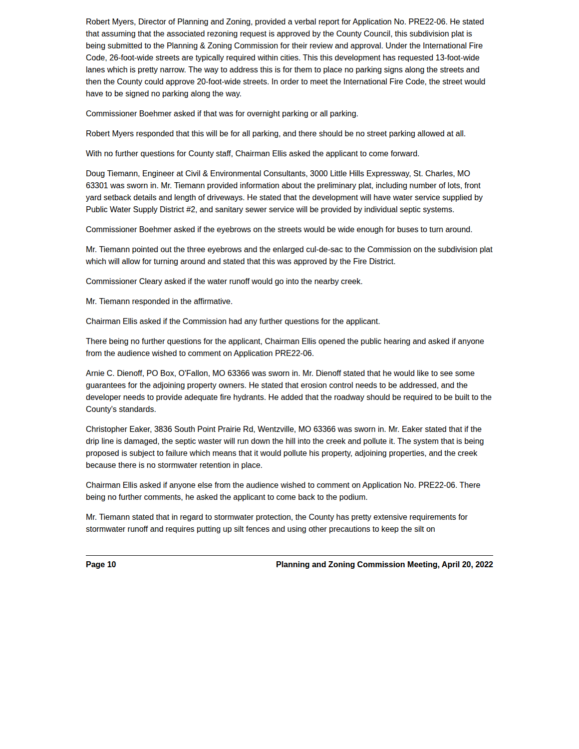Robert Myers, Director of Planning and Zoning, provided a verbal report for Application No. PRE22-06. He stated that assuming that the associated rezoning request is approved by the County Council, this subdivision plat is being submitted to the Planning & Zoning Commission for their review and approval. Under the International Fire Code, 26-foot-wide streets are typically required within cities. This this development has requested 13-foot-wide lanes which is pretty narrow. The way to address this is for them to place no parking signs along the streets and then the County could approve 20-foot-wide streets. In order to meet the International Fire Code, the street would have to be signed no parking along the way.
Commissioner Boehmer asked if that was for overnight parking or all parking.
Robert Myers responded that this will be for all parking, and there should be no street parking allowed at all.
With no further questions for County staff, Chairman Ellis asked the applicant to come forward.
Doug Tiemann, Engineer at Civil & Environmental Consultants, 3000 Little Hills Expressway, St. Charles, MO 63301 was sworn in. Mr. Tiemann provided information about the preliminary plat, including number of lots, front yard setback details and length of driveways. He stated that the development will have water service supplied by Public Water Supply District #2, and sanitary sewer service will be provided by individual septic systems.
Commissioner Boehmer asked if the eyebrows on the streets would be wide enough for buses to turn around.
Mr. Tiemann pointed out the three eyebrows and the enlarged cul-de-sac to the Commission on the subdivision plat which will allow for turning around and stated that this was approved by the Fire District.
Commissioner Cleary asked if the water runoff would go into the nearby creek.
Mr. Tiemann responded in the affirmative.
Chairman Ellis asked if the Commission had any further questions for the applicant.
There being no further questions for the applicant, Chairman Ellis opened the public hearing and asked if anyone from the audience wished to comment on Application PRE22-06.
Arnie C. Dienoff, PO Box, O'Fallon, MO 63366 was sworn in. Mr. Dienoff stated that he would like to see some guarantees for the adjoining property owners. He stated that erosion control needs to be addressed, and the developer needs to provide adequate fire hydrants. He added that the roadway should be required to be built to the County's standards.
Christopher Eaker, 3836 South Point Prairie Rd, Wentzville, MO 63366 was sworn in. Mr. Eaker stated that if the drip line is damaged, the septic waster will run down the hill into the creek and pollute it. The system that is being proposed is subject to failure which means that it would pollute his property, adjoining properties, and the creek because there is no stormwater retention in place.
Chairman Ellis asked if anyone else from the audience wished to comment on Application No. PRE22-06. There being no further comments, he asked the applicant to come back to the podium.
Mr. Tiemann stated that in regard to stormwater protection, the County has pretty extensive requirements for stormwater runoff and requires putting up silt fences and using other precautions to keep the silt on
Page 10 Planning and Zoning Commission Meeting, April 20, 2022